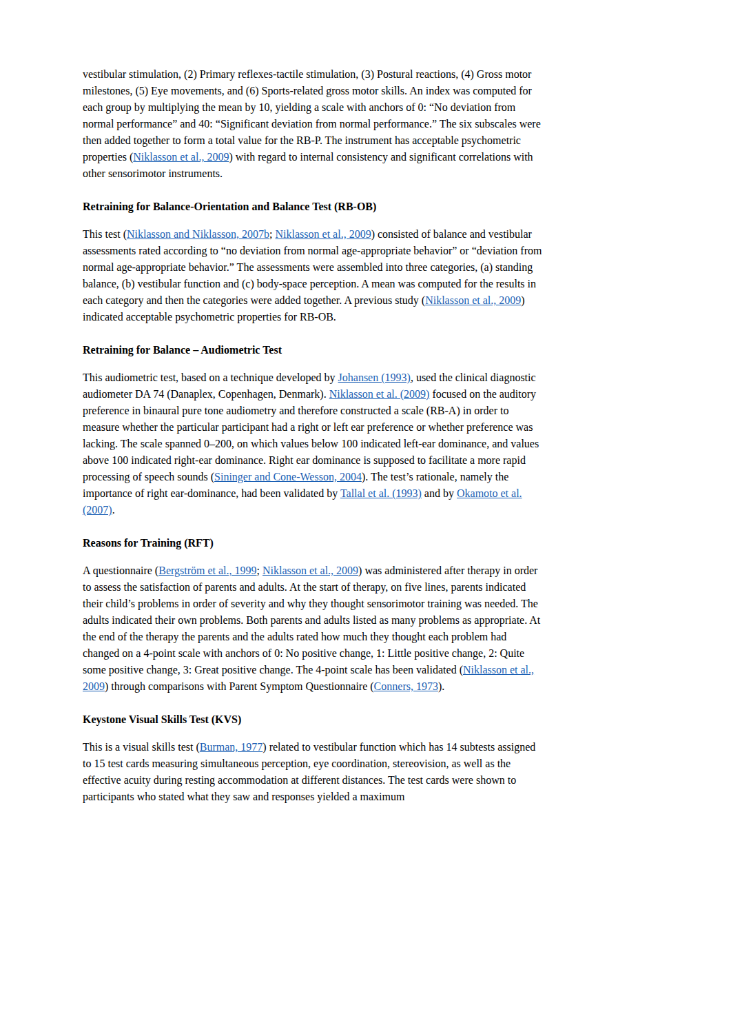vestibular stimulation, (2) Primary reflexes-tactile stimulation, (3) Postural reactions, (4) Gross motor milestones, (5) Eye movements, and (6) Sports-related gross motor skills. An index was computed for each group by multiplying the mean by 10, yielding a scale with anchors of 0: “No deviation from normal performance” and 40: “Significant deviation from normal performance.” The six subscales were then added together to form a total value for the RB-P. The instrument has acceptable psychometric properties (Niklasson et al., 2009) with regard to internal consistency and significant correlations with other sensorimotor instruments.
Retraining for Balance-Orientation and Balance Test (RB-OB)
This test (Niklasson and Niklasson, 2007b; Niklasson et al., 2009) consisted of balance and vestibular assessments rated according to “no deviation from normal age-appropriate behavior” or “deviation from normal age-appropriate behavior.” The assessments were assembled into three categories, (a) standing balance, (b) vestibular function and (c) body-space perception. A mean was computed for the results in each category and then the categories were added together. A previous study (Niklasson et al., 2009) indicated acceptable psychometric properties for RB-OB.
Retraining for Balance – Audiometric Test
This audiometric test, based on a technique developed by Johansen (1993), used the clinical diagnostic audiometer DA 74 (Danaplex, Copenhagen, Denmark). Niklasson et al. (2009) focused on the auditory preference in binaural pure tone audiometry and therefore constructed a scale (RB-A) in order to measure whether the particular participant had a right or left ear preference or whether preference was lacking. The scale spanned 0–200, on which values below 100 indicated left-ear dominance, and values above 100 indicated right-ear dominance. Right ear dominance is supposed to facilitate a more rapid processing of speech sounds (Sininger and Cone-Wesson, 2004). The test’s rationale, namely the importance of right ear-dominance, had been validated by Tallal et al. (1993) and by Okamoto et al. (2007).
Reasons for Training (RFT)
A questionnaire (Bergström et al., 1999; Niklasson et al., 2009) was administered after therapy in order to assess the satisfaction of parents and adults. At the start of therapy, on five lines, parents indicated their child’s problems in order of severity and why they thought sensorimotor training was needed. The adults indicated their own problems. Both parents and adults listed as many problems as appropriate. At the end of the therapy the parents and the adults rated how much they thought each problem had changed on a 4-point scale with anchors of 0: No positive change, 1: Little positive change, 2: Quite some positive change, 3: Great positive change. The 4-point scale has been validated (Niklasson et al., 2009) through comparisons with Parent Symptom Questionnaire (Conners, 1973).
Keystone Visual Skills Test (KVS)
This is a visual skills test (Burman, 1977) related to vestibular function which has 14 subtests assigned to 15 test cards measuring simultaneous perception, eye coordination, stereovision, as well as the effective acuity during resting accommodation at different distances. The test cards were shown to participants who stated what they saw and responses yielded a maximum